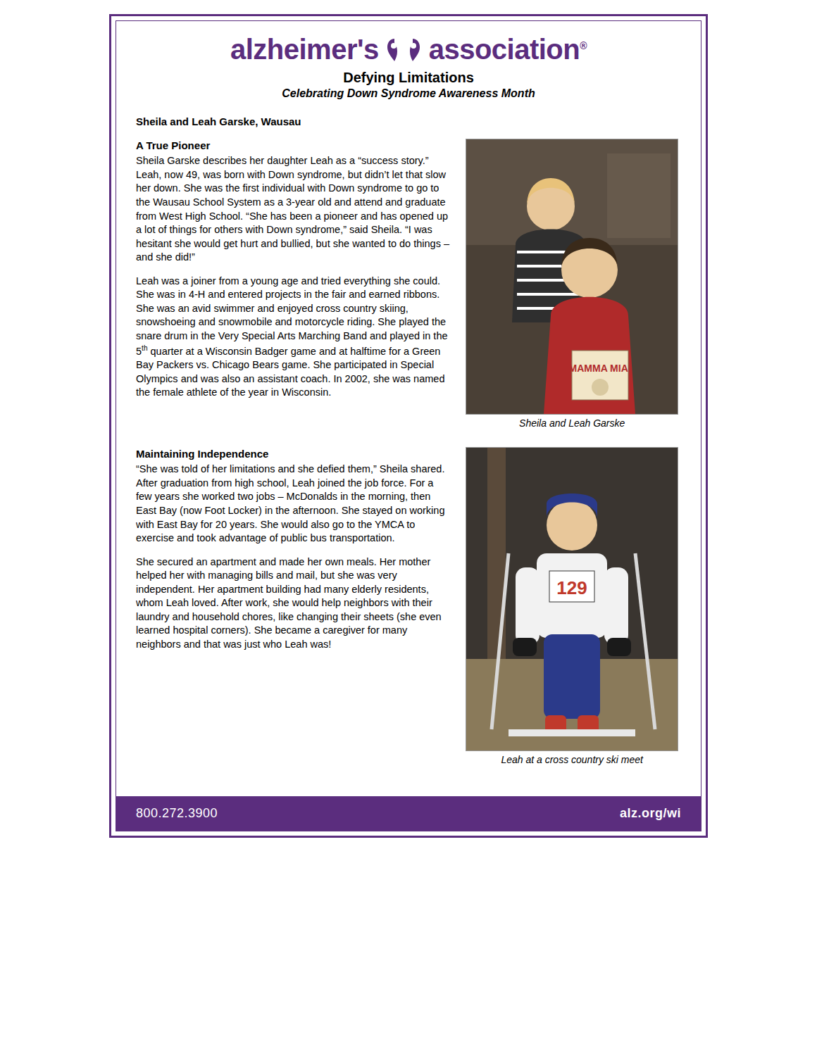alzheimer's association®
Defying Limitations
Celebrating Down Syndrome Awareness Month
Sheila and Leah Garske, Wausau
MAMMA MIA!
Sheila and Leah Garske
A True Pioneer
Sheila Garske describes her daughter Leah as a “success story.” Leah, now 49, was born with Down syndrome, but didn’t let that slow her down. She was the first individual with Down syndrome to go to the Wausau School System as a 3-year old and attend and graduate from West High School. “She has been a pioneer and has opened up a lot of things for others with Down syndrome,” said Sheila. “I was hesitant she would get hurt and bullied, but she wanted to do things – and she did!”
Leah was a joiner from a young age and tried everything she could. She was in 4-H and entered projects in the fair and earned ribbons. She was an avid swimmer and enjoyed cross country skiing, snowshoeing and snowmobile and motorcycle riding. She played the snare drum in the Very Special Arts Marching Band and played in the 5th quarter at a Wisconsin Badger game and at halftime for a Green Bay Packers vs. Chicago Bears game. She participated in Special Olympics and was also an assistant coach. In 2002, she was named the female athlete of the year in Wisconsin.
129
Leah at a cross country ski meet
Maintaining Independence
“She was told of her limitations and she defied them,” Sheila shared. After graduation from high school, Leah joined the job force. For a few years she worked two jobs – McDonalds in the morning, then East Bay (now Foot Locker) in the afternoon. She stayed on working with East Bay for 20 years. She would also go to the YMCA to exercise and took advantage of public bus transportation.
She secured an apartment and made her own meals. Her mother helped her with managing bills and mail, but she was very independent. Her apartment building had many elderly residents, whom Leah loved. After work, she would help neighbors with their laundry and household chores, like changing their sheets (she even learned hospital corners). She became a caregiver for many neighbors and that was just who Leah was!
800.272.3900 alz.org/wi